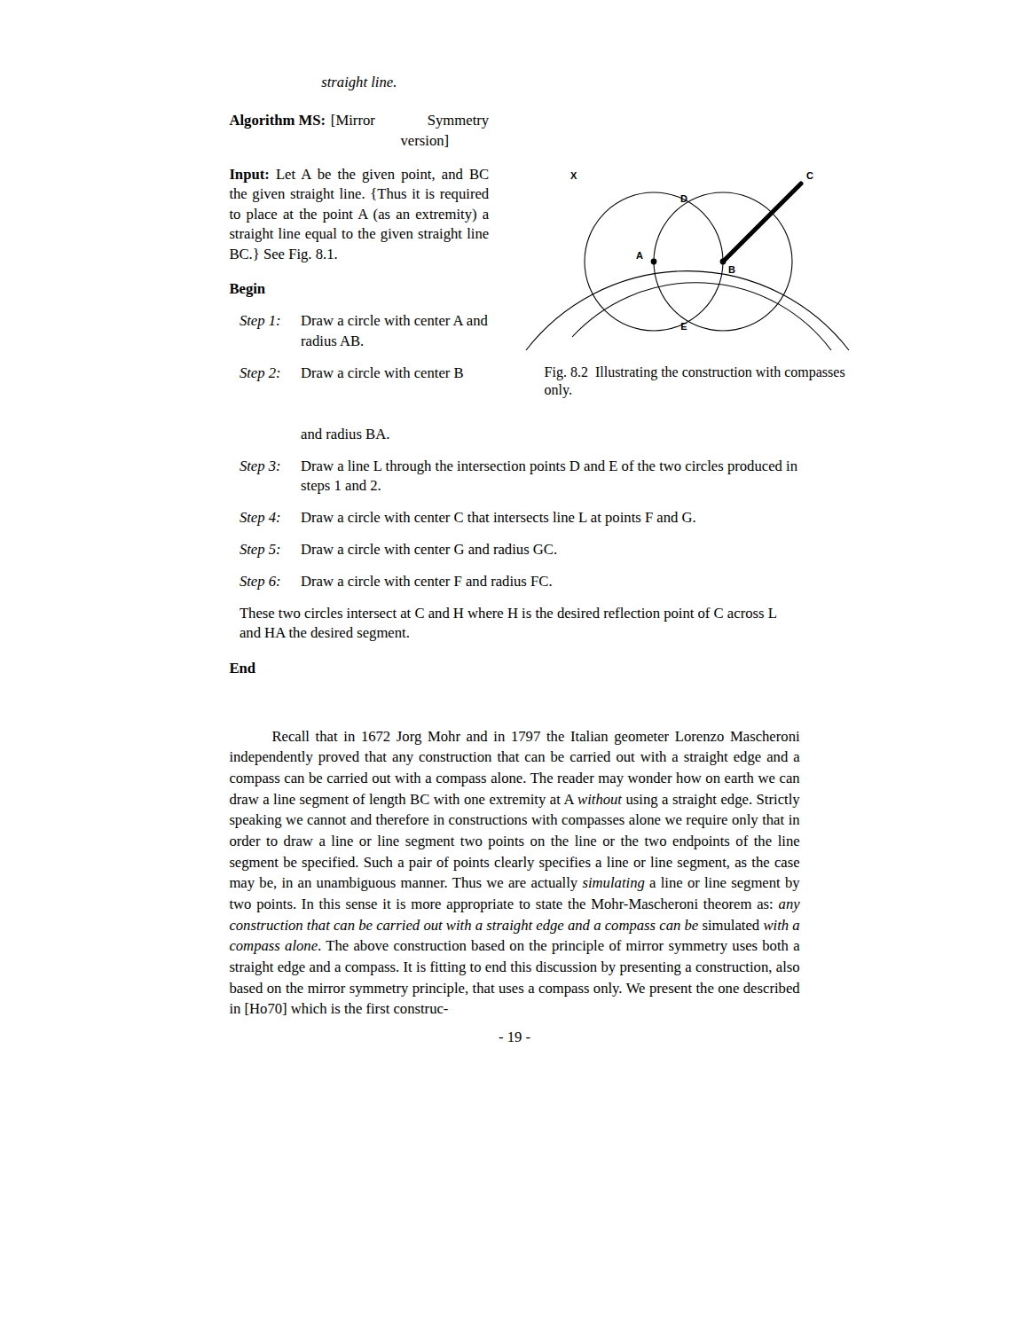straight line.
Algorithm MS:
[Mirror Symmetry
version]
Input: Let A be the given point, and BC the given straight line. {Thus it is required to place at the point A (as an extremity) a straight line equal to the given straight line BC.} See Fig. 8.1.
Begin
Step 1:
Draw a circle with center A and radius AB.
Step 2:
Draw a circle with center B
A B C D E X
Fig. 8.2 Illustrating the construction with compasses only.
and radius BA.
Step 3:
Draw a line L through the intersection points D and E of the two circles produced in steps 1 and 2.
Step 4:
Draw a circle with center C that intersects line L at points F and G.
Step 5:
Draw a circle with center G and radius GC.
Step 6:
Draw a circle with center F and radius FC.
These two circles intersect at C and H where H is the desired reflection point of C across L and HA the desired segment.
End
Recall that in 1672 Jorg Mohr and in 1797 the Italian geometer Lorenzo Mascheroni independently proved that any construction that can be carried out with a straight edge and a compass can be carried out with a compass alone. The reader may wonder how on earth we can draw a line segment of length BC with one extremity at A without using a straight edge. Strictly speaking we cannot and therefore in constructions with compasses alone we require only that in order to draw a line or line segment two points on the line or the two endpoints of the line segment be specified. Such a pair of points clearly specifies a line or line segment, as the case may be, in an unambiguous manner. Thus we are actually simulating a line or line segment by two points. In this sense it is more appropriate to state the Mohr-Mascheroni theorem as: any construction that can be carried out with a straight edge and a compass can be simulated with a compass alone. The above construction based on the principle of mirror symmetry uses both a straight edge and a compass. It is fitting to end this discussion by presenting a construction, also based on the mirror symmetry principle, that uses a compass only. We present the one described in [Ho70] which is the first construc-
- 19 -